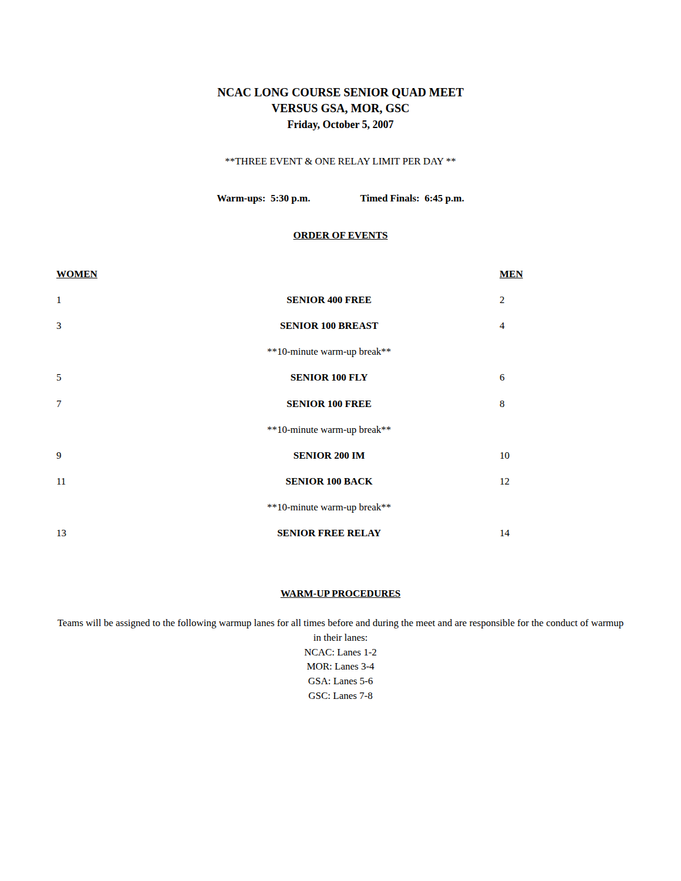NCAC LONG COURSE SENIOR QUAD MEET
VERSUS GSA, MOR, GSC
Friday, October 5, 2007
**THREE EVENT & ONE RELAY LIMIT PER DAY **
Warm-ups: 5:30 p.m. Timed Finals: 6:45 p.m.
ORDER OF EVENTS
| WOMEN | | MEN |
| 1 | SENIOR 400 FREE | 2 |
| 3 | SENIOR 100 BREAST | 4 |
| | **10-minute warm-up break** | |
| 5 | SENIOR 100 FLY | 6 |
| 7 | SENIOR 100 FREE | 8 |
| | **10-minute warm-up break** | |
| 9 | SENIOR 200 IM | 10 |
| 11 | SENIOR 100 BACK | 12 |
| | **10-minute warm-up break** | |
| 13 | SENIOR FREE RELAY | 14 |
WARM-UP PROCEDURES
Teams will be assigned to the following warmup lanes for all times before and during the meet and are responsible for the conduct of warmup in their lanes:
NCAC: Lanes 1-2
MOR: Lanes 3-4
GSA: Lanes 5-6
GSC: Lanes 7-8